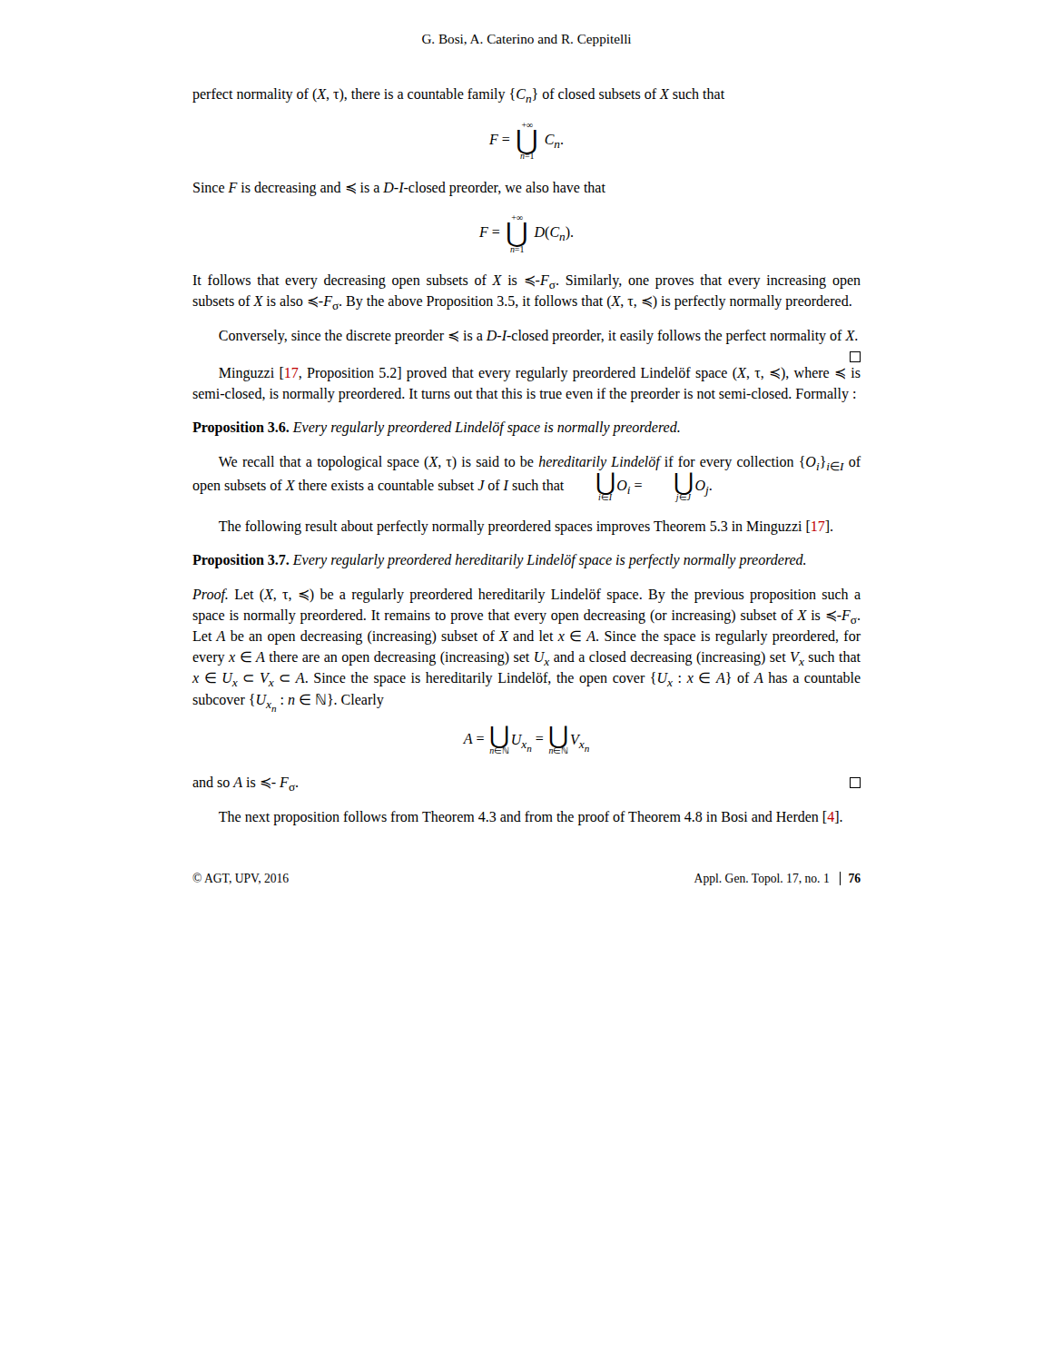G. Bosi, A. Caterino and R. Ceppitelli
perfect normality of (X, τ), there is a countable family {Cn} of closed subsets of X such that
F = +∞⋃n=1 Cn.
Since F is decreasing and ≼ is a D-I-closed preorder, we also have that
F = +∞⋃n=1 D(Cn).
It follows that every decreasing open subsets of X is ≼-Fσ. Similarly, one proves that every increasing open subsets of X is also ≼-Fσ. By the above Proposition 3.5, it follows that (X, τ, ≼) is perfectly normally preordered.
Conversely, since the discrete preorder ≼ is a D-I-closed preorder, it easily follows the perfect normality of X.
Minguzzi [17, Proposition 5.2] proved that every regularly preordered Lindelöf space (X, τ, ≼), where ≼ is semi-closed, is normally preordered. It turns out that this is true even if the preorder is not semi-closed. Formally :
Proposition 3.6. Every regularly preordered Lindelöf space is normally preordered.
We recall that a topological space (X, τ) is said to be hereditarily Lindelöf if for every collection {Oi}i∈I of open subsets of X there exists a countable subset J of I such that ⋃i∈I Oi = ⋃j∈J Oj.
The following result about perfectly normally preordered spaces improves Theorem 5.3 in Minguzzi [17].
Proposition 3.7. Every regularly preordered hereditarily Lindelöf space is perfectly normally preordered.
Proof. Let (X, τ, ≼) be a regularly preordered hereditarily Lindelöf space. By the previous proposition such a space is normally preordered. It remains to prove that every open decreasing (or increasing) subset of X is ≼-Fσ. Let A be an open decreasing (increasing) subset of X and let x ∈ A. Since the space is regularly preordered, for every x ∈ A there are an open decreasing (increasing) set Ux and a closed decreasing (increasing) set Vx such that x ∈ Ux ⊂ Vx ⊂ A. Since the space is hereditarily Lindelöf, the open cover {Ux : x ∈ A} of A has a countable subcover {Uxn : n ∈ ℕ}. Clearly
A = ⋃n∈ℕ Uxn = ⋃n∈ℕ Vxn
and so A is ≼- Fσ.
The next proposition follows from Theorem 4.3 and from the proof of Theorem 4.8 in Bosi and Herden [4].
© AGT, UPV, 2016
Appl. Gen. Topol. 17, no. 1 76